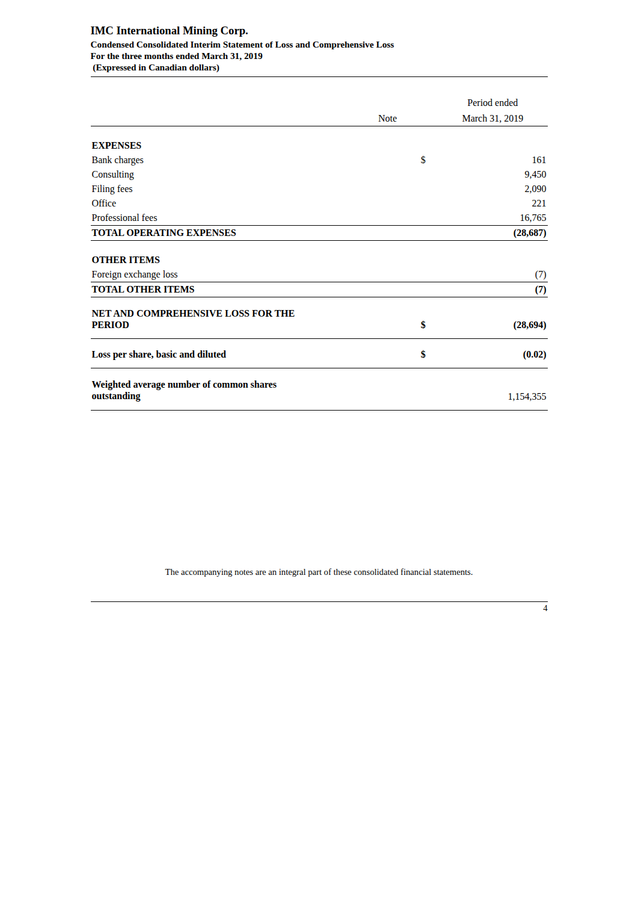IMC International Mining Corp.
Condensed Consolidated Interim Statement of Loss and Comprehensive Loss
For the three months ended March 31, 2019
(Expressed in Canadian dollars)
| | | | Period ended |
| | Note | | March 31, 2019 |
| EXPENSES | | | |
| Bank charges | | $ | 161 |
| Consulting | | | 9,450 |
| Filing fees | | | 2,090 |
| Office | | | 221 |
| Professional fees | | | 16,765 |
| TOTAL OPERATING EXPENSES | | | (28,687) |
| OTHER ITEMS | | | |
| Foreign exchange loss | | | (7) |
| TOTAL OTHER ITEMS | | | (7) |
| NET AND COMPREHENSIVE LOSS FOR THE PERIOD | | $ | (28,694) |
| Loss per share, basic and diluted | | $ | (0.02) |
| Weighted average number of common shares outstanding | | | 1,154,355 |
The accompanying notes are an integral part of these consolidated financial statements.
4